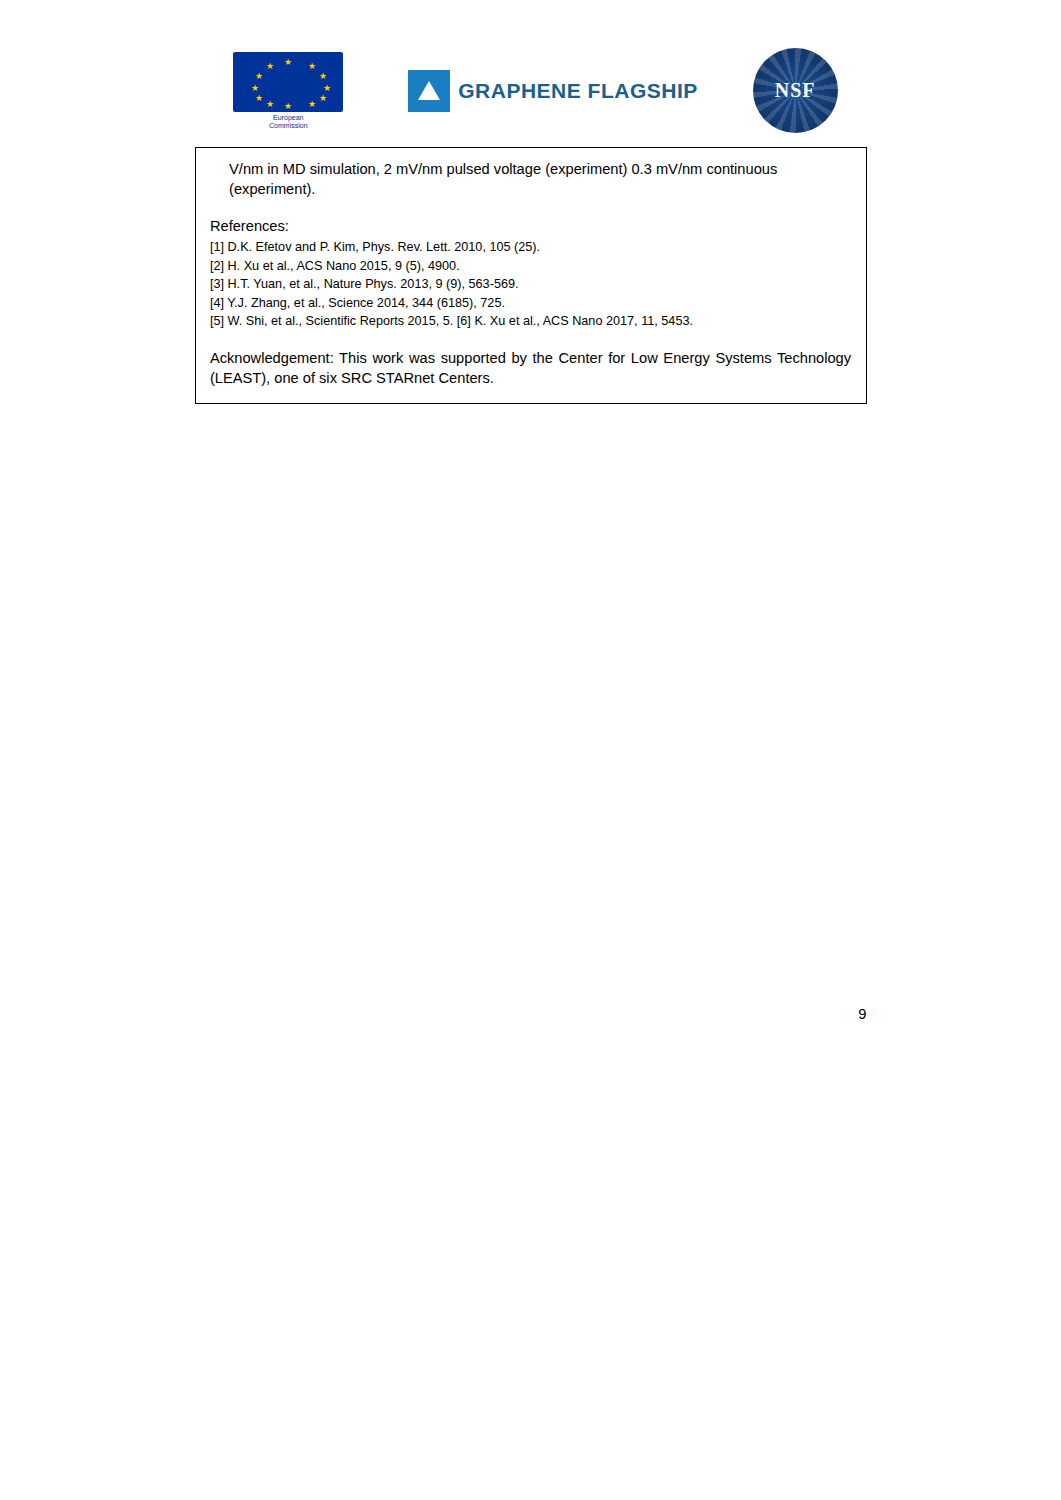★ ★ ★ ★ ★ ★ ★ ★ ★ ★ ★ ★
European
Commission
GRAPHENE FLAGSHIP
NSF
V/nm in MD simulation, 2 mV/nm pulsed voltage (experiment) 0.3 mV/nm continuous (experiment).
References:
[1] D.K. Efetov and P. Kim, Phys. Rev. Lett. 2010, 105 (25).
[2] H. Xu et al., ACS Nano 2015, 9 (5), 4900.
[3] H.T. Yuan, et al., Nature Phys. 2013, 9 (9), 563-569.
[4] Y.J. Zhang, et al., Science 2014, 344 (6185), 725.
[5] W. Shi, et al., Scientific Reports 2015, 5. [6] K. Xu et al., ACS Nano 2017, 11, 5453.
Acknowledgement: This work was supported by the Center for Low Energy Systems Technology (LEAST), one of six SRC STARnet Centers.
9